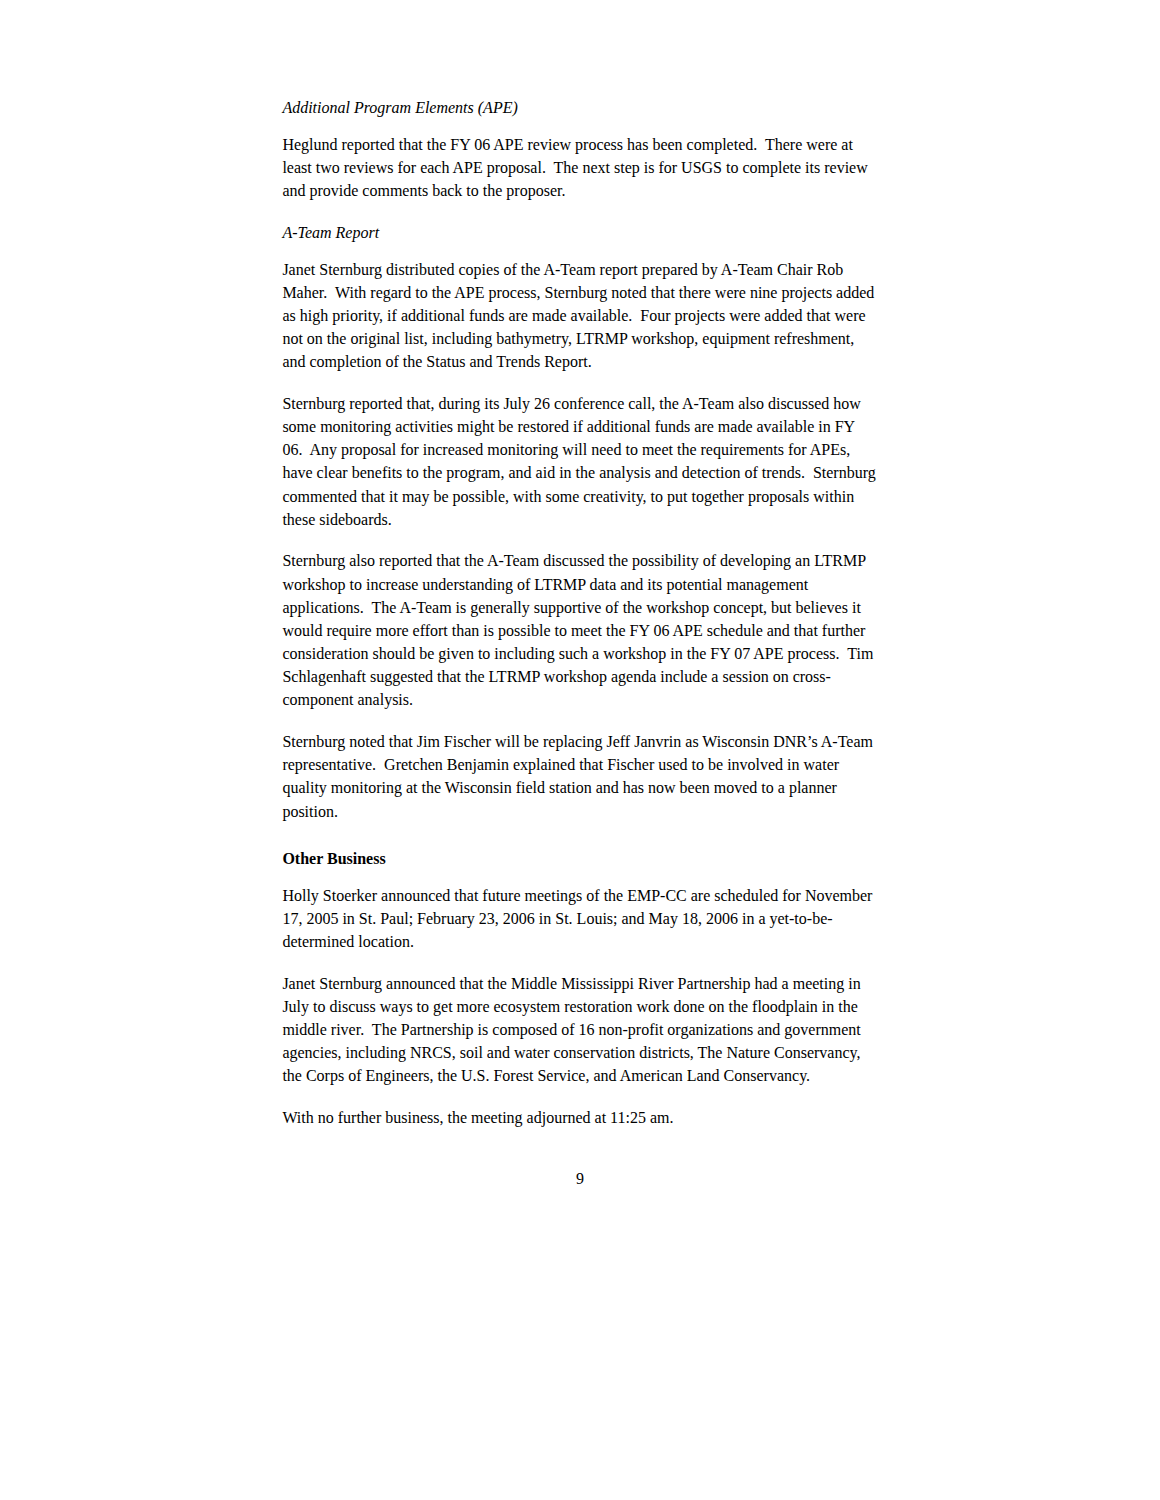Additional Program Elements (APE)
Heglund reported that the FY 06 APE review process has been completed. There were at least two reviews for each APE proposal. The next step is for USGS to complete its review and provide comments back to the proposer.
A-Team Report
Janet Sternburg distributed copies of the A-Team report prepared by A-Team Chair Rob Maher. With regard to the APE process, Sternburg noted that there were nine projects added as high priority, if additional funds are made available. Four projects were added that were not on the original list, including bathymetry, LTRMP workshop, equipment refreshment, and completion of the Status and Trends Report.
Sternburg reported that, during its July 26 conference call, the A-Team also discussed how some monitoring activities might be restored if additional funds are made available in FY 06. Any proposal for increased monitoring will need to meet the requirements for APEs, have clear benefits to the program, and aid in the analysis and detection of trends. Sternburg commented that it may be possible, with some creativity, to put together proposals within these sideboards.
Sternburg also reported that the A-Team discussed the possibility of developing an LTRMP workshop to increase understanding of LTRMP data and its potential management applications. The A-Team is generally supportive of the workshop concept, but believes it would require more effort than is possible to meet the FY 06 APE schedule and that further consideration should be given to including such a workshop in the FY 07 APE process. Tim Schlagenhaft suggested that the LTRMP workshop agenda include a session on cross-component analysis.
Sternburg noted that Jim Fischer will be replacing Jeff Janvrin as Wisconsin DNR’s A-Team representative. Gretchen Benjamin explained that Fischer used to be involved in water quality monitoring at the Wisconsin field station and has now been moved to a planner position.
Other Business
Holly Stoerker announced that future meetings of the EMP-CC are scheduled for November 17, 2005 in St. Paul; February 23, 2006 in St. Louis; and May 18, 2006 in a yet-to-be-determined location.
Janet Sternburg announced that the Middle Mississippi River Partnership had a meeting in July to discuss ways to get more ecosystem restoration work done on the floodplain in the middle river. The Partnership is composed of 16 non-profit organizations and government agencies, including NRCS, soil and water conservation districts, The Nature Conservancy, the Corps of Engineers, the U.S. Forest Service, and American Land Conservancy.
With no further business, the meeting adjourned at 11:25 am.
9